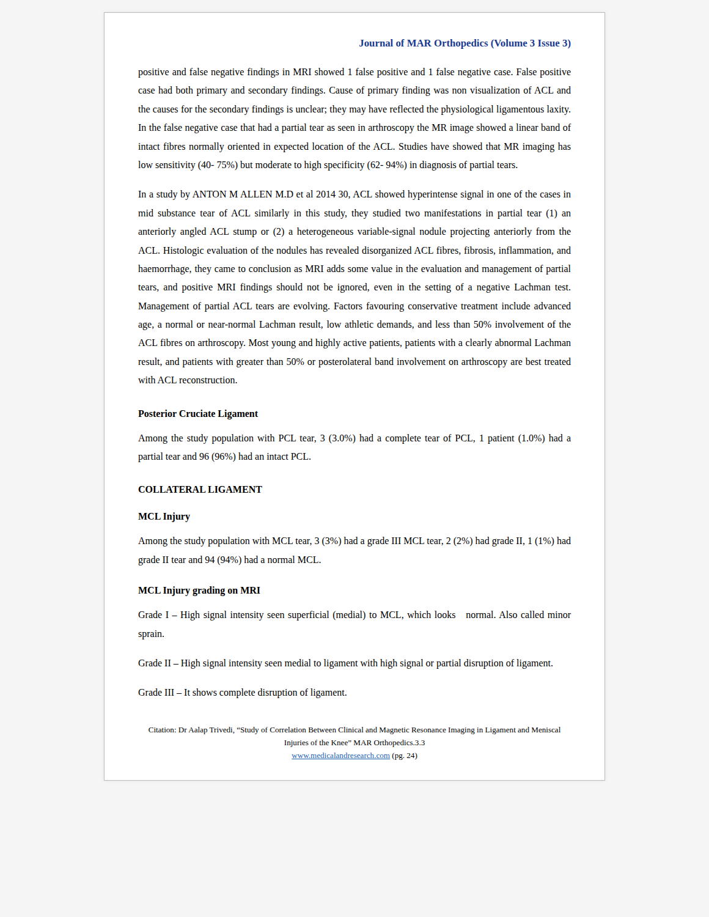Journal of MAR Orthopedics (Volume 3 Issue 3)
positive and false negative findings in MRI showed 1 false positive and 1 false negative case. False positive case had both primary and secondary findings. Cause of primary finding was non visualization of ACL and the causes for the secondary findings is unclear; they may have reflected the physiological ligamentous laxity. In the false negative case that had a partial tear as seen in arthroscopy the MR image showed a linear band of intact fibres normally oriented in expected location of the ACL. Studies have showed that MR imaging has low sensitivity (40- 75%) but moderate to high specificity (62- 94%) in diagnosis of partial tears.
In a study by ANTON M ALLEN M.D et al 2014 30, ACL showed hyperintense signal in one of the cases in mid substance tear of ACL similarly in this study, they studied two manifestations in partial tear (1) an anteriorly angled ACL stump or (2) a heterogeneous variable-signal nodule projecting anteriorly from the ACL. Histologic evaluation of the nodules has revealed disorganized ACL fibres, fibrosis, inflammation, and haemorrhage, they came to conclusion as MRI adds some value in the evaluation and management of partial tears, and positive MRI findings should not be ignored, even in the setting of a negative Lachman test. Management of partial ACL tears are evolving. Factors favouring conservative treatment include advanced age, a normal or near-normal Lachman result, low athletic demands, and less than 50% involvement of the ACL fibres on arthroscopy. Most young and highly active patients, patients with a clearly abnormal Lachman result, and patients with greater than 50% or posterolateral band involvement on arthroscopy are best treated with ACL reconstruction.
Posterior Cruciate Ligament
Among the study population with PCL tear, 3 (3.0%) had a complete tear of PCL, 1 patient (1.0%) had a partial tear and 96 (96%) had an intact PCL.
COLLATERAL LIGAMENT
MCL Injury
Among the study population with MCL tear, 3 (3%) had a grade III MCL tear, 2 (2%) had grade II, 1 (1%) had grade II tear and 94 (94%) had a normal MCL.
MCL Injury grading on MRI
Grade I – High signal intensity seen superficial (medial) to MCL, which looks normal. Also called minor sprain.
Grade II – High signal intensity seen medial to ligament with high signal or partial disruption of ligament.
Grade III – It shows complete disruption of ligament.
Citation: Dr Aalap Trivedi, “Study of Correlation Between Clinical and Magnetic Resonance Imaging in Ligament and Meniscal Injuries of the Knee” MAR Orthopedics.3.3
www.medicalandresearch.com (pg. 24)